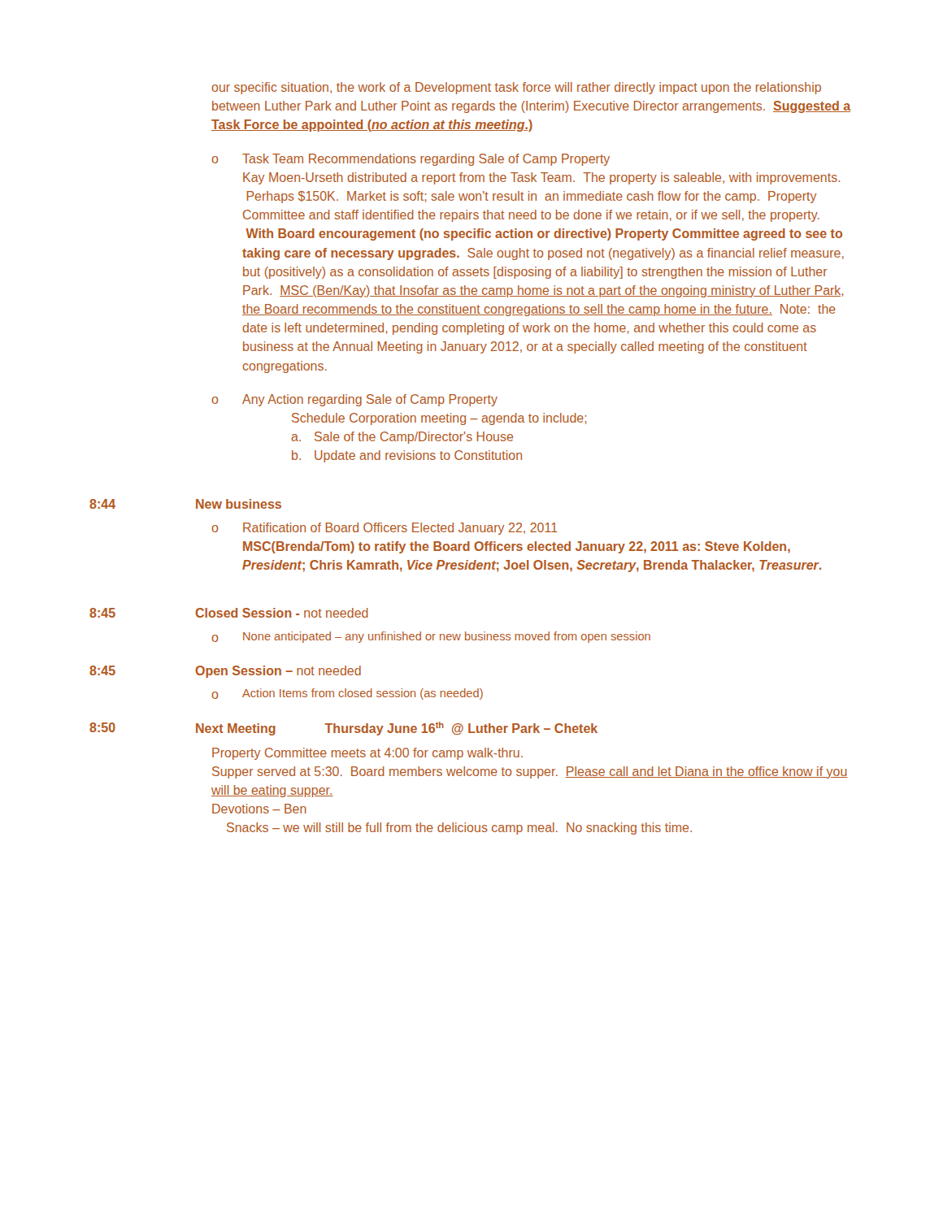our specific situation, the work of a Development task force will rather directly impact upon the relationship between Luther Park and Luther Point as regards the (Interim) Executive Director arrangements. Suggested a Task Force be appointed (no action at this meeting.)
o
Task Team Recommendations regarding Sale of Camp Property
Kay Moen-Urseth distributed a report from the Task Team. The property is saleable, with improvements. Perhaps $150K. Market is soft; sale won't result in an immediate cash flow for the camp. Property Committee and staff identified the repairs that need to be done if we retain, or if we sell, the property. With Board encouragement (no specific action or directive) Property Committee agreed to see to taking care of necessary upgrades. Sale ought to posed not (negatively) as a financial relief measure, but (positively) as a consolidation of assets [disposing of a liability] to strengthen the mission of Luther Park. MSC (Ben/Kay) that Insofar as the camp home is not a part of the ongoing ministry of Luther Park, the Board recommends to the constituent congregations to sell the camp home in the future. Note: the date is left undetermined, pending completing of work on the home, and whether this could come as business at the Annual Meeting in January 2012, or at a specially called meeting of the constituent congregations.
o
Any Action regarding Sale of Camp Property
Schedule Corporation meeting – agenda to include;
a.
Sale of the Camp/Director's House
b.
Update and revisions to Constitution
8:44
New business
o
Ratification of Board Officers Elected January 22, 2011
MSC(Brenda/Tom) to ratify the Board Officers elected January 22, 2011 as: Steve Kolden, President; Chris Kamrath, Vice President; Joel Olsen, Secretary, Brenda Thalacker, Treasurer.
8:45
Closed Session - not needed
o
None anticipated – any unfinished or new business moved from open session
8:45
Open Session – not needed
o
Action Items from closed session (as needed)
8:50
Next Meeting Thursday June 16th @ Luther Park – Chetek
Property Committee meets at 4:00 for camp walk-thru.
Supper served at 5:30. Board members welcome to supper. Please call and let Diana in the office know if you will be eating supper.
Devotions – Ben
Snacks – we will still be full from the delicious camp meal. No snacking this time.